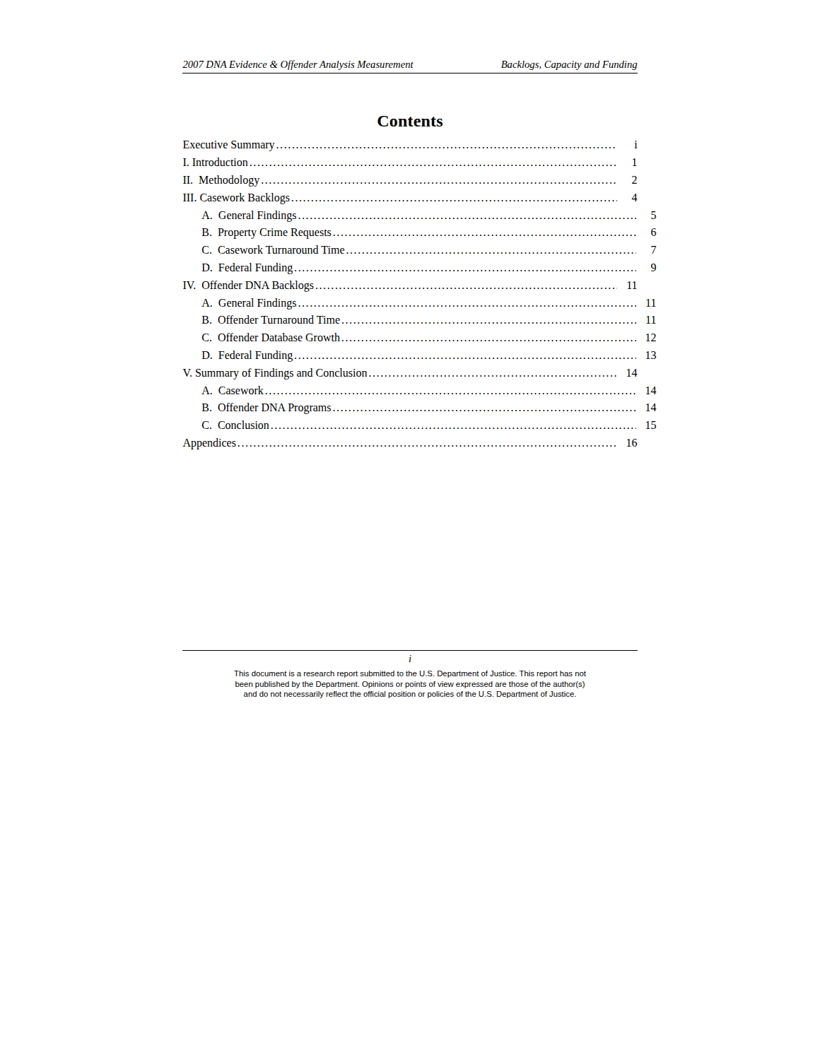2007 DNA Evidence & Offender Analysis Measurement Backlogs, Capacity and Funding
Contents
Executive Summary .................................................................................................................................. i
I. Introduction ......................................................................................................................................... 1
II. Methodology ..................................................................................................................................... 2
III. Casework Backlogs ............................................................................................................................. 4
A. General Findings ............................................................................................................................. 5
B. Property Crime Requests ................................................................................................................. 6
C. Casework Turnaround Time ............................................................................................................. 7
D. Federal Funding ............................................................................................................................. 9
IV. Offender DNA Backlogs ......................................................................................................... 11
A. General Findings ........................................................................................................................... 11
B. Offender Turnaround Time ........................................................................................................... 11
C. Offender Database Growth .......................................................................................................... 12
D. Federal Funding ........................................................................................................................... 13
V. Summary of Findings and Conclusion ............................................................................................. 14
A. Casework ..................................................................................................................................... 14
B. Offender DNA Programs ............................................................................................................. 14
C. Conclusion ................................................................................................................................... 15
Appendices ................................................................................................................................. 16
i
This document is a research report submitted to the U.S. Department of Justice. This report has not
been published by the Department. Opinions or points of view expressed are those of the author(s)
and do not necessarily reflect the official position or policies of the U.S. Department of Justice.